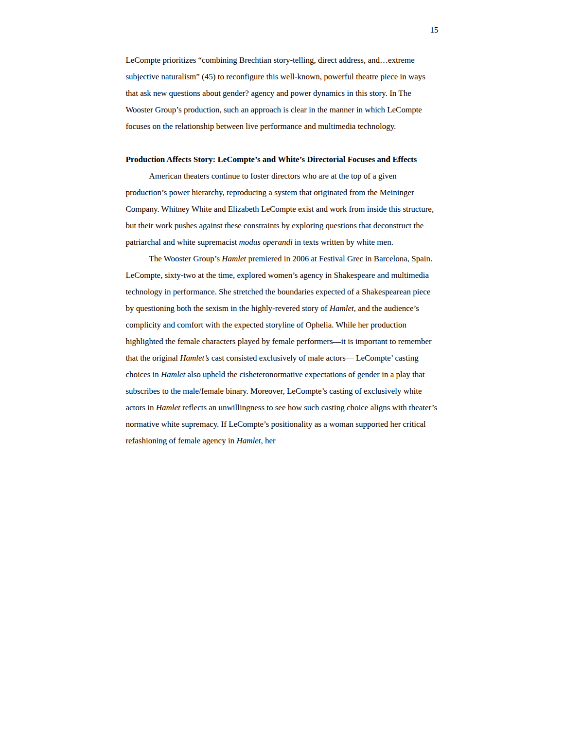15
LeCompte prioritizes “combining Brechtian story-telling, direct address, and…extreme subjective naturalism” (45) to reconfigure this well-known, powerful theatre piece in ways that ask new questions about gender? agency and power dynamics in this story. In The Wooster Group’s production, such an approach is clear in the manner in which LeCompte focuses on the relationship between live performance and multimedia technology.
Production Affects Story: LeCompte’s and White’s Directorial Focuses and Effects
American theaters continue to foster directors who are at the top of a given production’s power hierarchy, reproducing a system that originated from the Meininger Company. Whitney White and Elizabeth LeCompte exist and work from inside this structure, but their work pushes against these constraints by exploring questions that deconstruct the patriarchal and white supremacist modus operandi in texts written by white men.
The Wooster Group’s Hamlet premiered in 2006 at Festival Grec in Barcelona, Spain. LeCompte, sixty-two at the time, explored women’s agency in Shakespeare and multimedia technology in performance. She stretched the boundaries expected of a Shakespearean piece by questioning both the sexism in the highly-revered story of Hamlet, and the audience’s complicity and comfort with the expected storyline of Ophelia. While her production highlighted the female characters played by female performers—it is important to remember that the original Hamlet’s cast consisted exclusively of male actors— LeCompte’ casting choices in Hamlet also upheld the cisheteronormative expectations of gender in a play that subscribes to the male/female binary. Moreover, LeCompte’s casting of exclusively white actors in Hamlet reflects an unwillingness to see how such casting choice aligns with theater’s normative white supremacy. If LeCompte’s positionality as a woman supported her critical refashioning of female agency in Hamlet, her